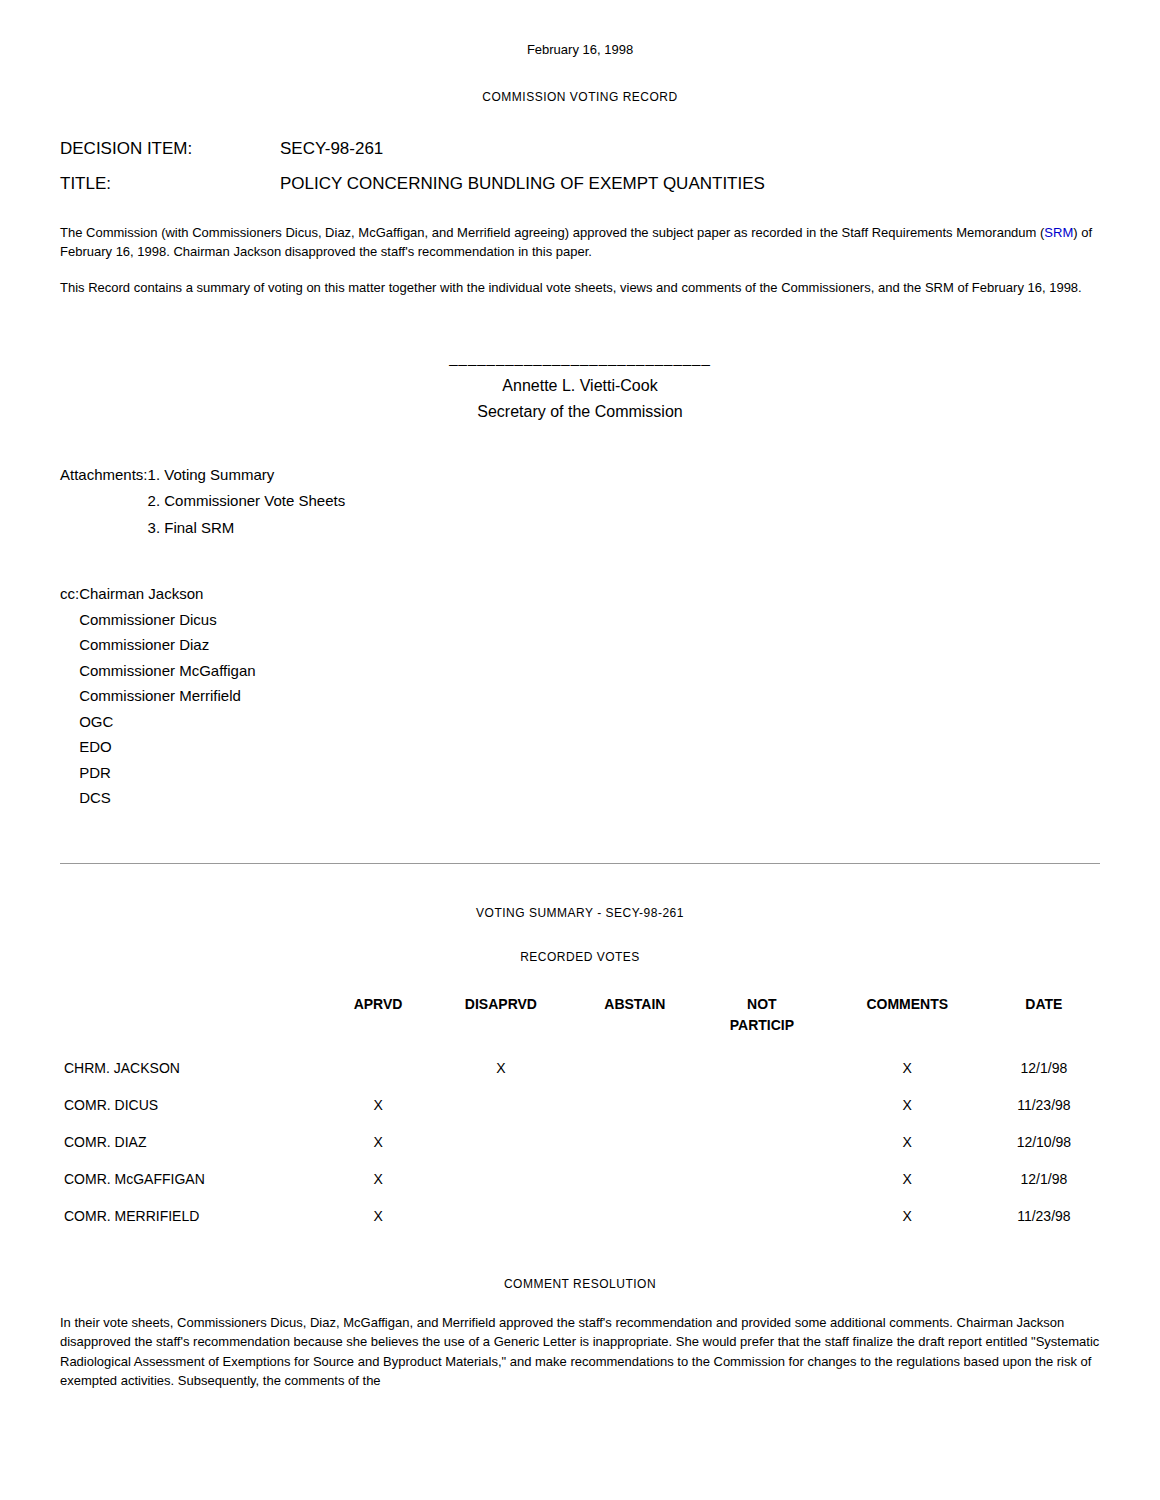February 16, 1998
COMMISSION VOTING RECORD
DECISION ITEM:
SECY-98-261
TITLE:
POLICY CONCERNING BUNDLING OF EXEMPT QUANTITIES
The Commission (with Commissioners Dicus, Diaz, McGaffigan, and Merrifield agreeing) approved the subject paper as recorded in the Staff Requirements Memorandum (SRM) of February 16, 1998. Chairman Jackson disapproved the staff's recommendation in this paper.
This Record contains a summary of voting on this matter together with the individual vote sheets, views and comments of the Commissioners, and the SRM of February 16, 1998.
____________________________
Annette L. Vietti-Cook
Secretary of the Commission
| Attachments: | 1. Voting Summary |
| | 2. Commissioner Vote Sheets |
| | 3. Final SRM |
| cc: | Chairman Jackson |
| | Commissioner Dicus |
| | Commissioner Diaz |
| | Commissioner McGaffigan |
| | Commissioner Merrifield |
| | OGC |
| | EDO |
| | PDR |
| | DCS |
VOTING SUMMARY - SECY-98-261
RECORDED VOTES
| | APRVD | DISAPRVD | ABSTAIN | NOT PARTICIP | COMMENTS | DATE |
| --- | --- | --- | --- | --- | --- | --- |
| CHRM. JACKSON | | X | | | X | 12/1/98 |
| COMR. DICUS | X | | | | X | 11/23/98 |
| COMR. DIAZ | X | | | | X | 12/10/98 |
| COMR. McGAFFIGAN | X | | | | X | 12/1/98 |
| COMR. MERRIFIELD | X | | | | X | 11/23/98 |
COMMENT RESOLUTION
In their vote sheets, Commissioners Dicus, Diaz, McGaffigan, and Merrifield approved the staff's recommendation and provided some additional comments. Chairman Jackson disapproved the staff's recommendation because she believes the use of a Generic Letter is inappropriate. She would prefer that the staff finalize the draft report entitled "Systematic Radiological Assessment of Exemptions for Source and Byproduct Materials," and make recommendations to the Commission for changes to the regulations based upon the risk of exempted activities. Subsequently, the comments of the